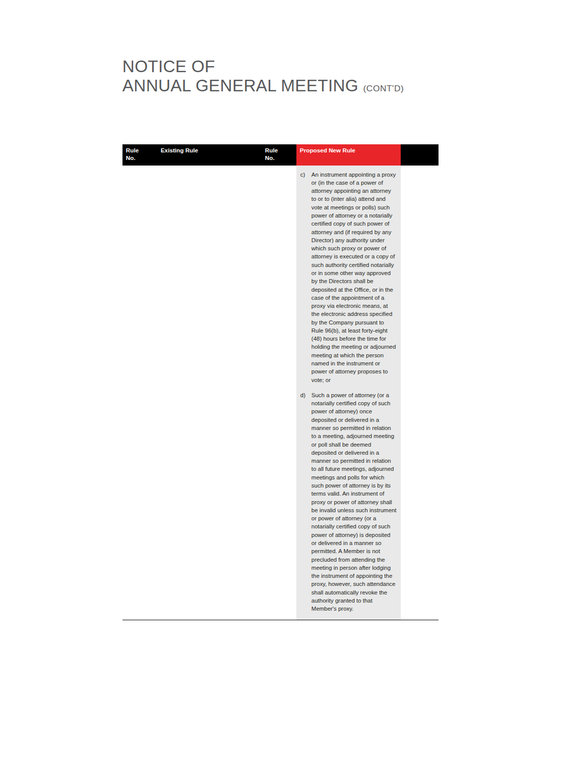Notice of
Annual General Meeting (Cont'd)
| Rule No. | Existing Rule | Rule No. | Proposed New Rule | |
| --- | --- | --- | --- | --- |
| | | | c) An instrument appointing a proxy or (in the case of a power of attorney appointing an attorney to or to (inter alia) attend and vote at meetings or polls) such power of attorney or a notarially certified copy of such power of attorney and (if required by any Director) any authority under which such proxy or power of attorney is executed or a copy of such authority certified notarially or in some other way approved by the Directors shall be deposited at the Office, or in the case of the appointment of a proxy via electronic means, at the electronic address specified by the Company pursuant to Rule 96(b), at least forty-eight (48) hours before the time for holding the meeting or adjourned meeting at which the person named in the instrument or power of attorney proposes to vote; or d) Such a power of attorney (or a notarially certified copy of such power of attorney) once deposited or delivered in a manner so permitted in relation to a meeting, adjourned meeting or poll shall be deemed deposited or delivered in a manner so permitted in relation to all future meetings, adjourned meetings and polls for which such power of attorney is by its terms valid. An instrument of proxy or power of attorney shall be invalid unless such instrument or power of attorney (or a notarially certified copy of such power of attorney) is deposited or delivered in a manner so permitted. A Member is not precluded from attending the meeting in person after lodging the instrument of appointing the proxy, however, such attendance shall automatically revoke the authority granted to that Member's proxy. | |